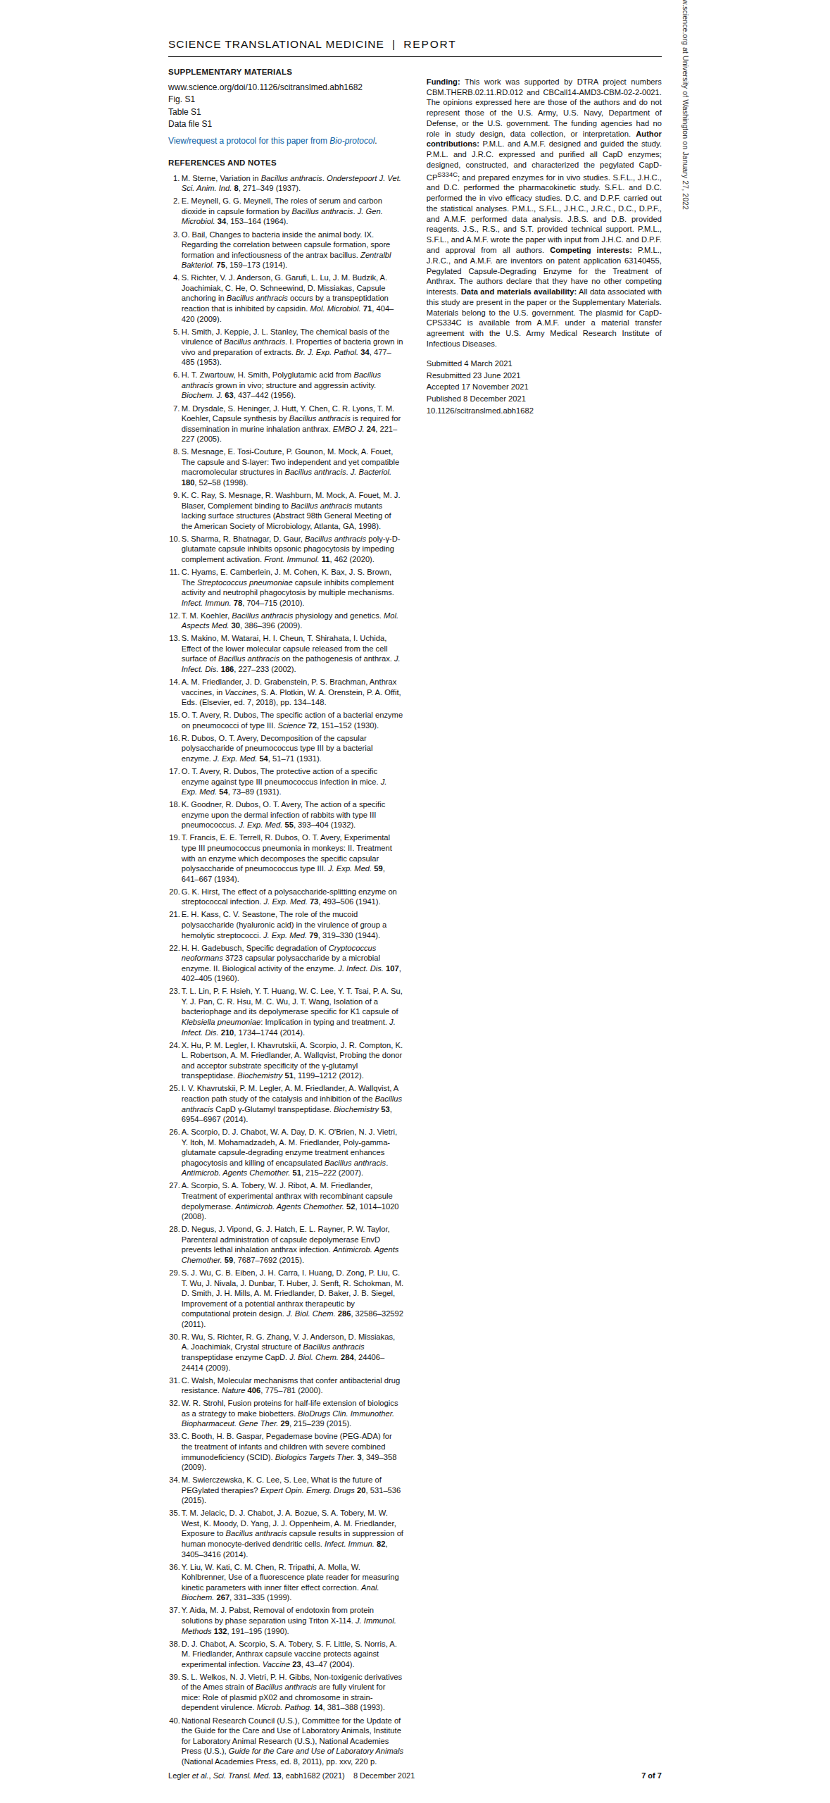Science Translational Medicine | Report
Supplementary Materials
www.science.org/doi/10.1126/scitranslmed.abh1682
Fig. S1
Table S1
Data file S1
View/request a protocol for this paper from Bio-protocol.
References and Notes
M. Sterne, Variation in Bacillus anthracis. Onderstepoort J. Vet. Sci. Anim. Ind. 8, 271–349 (1937).
E. Meynell, G. G. Meynell, The roles of serum and carbon dioxide in capsule formation by Bacillus anthracis. J. Gen. Microbiol. 34, 153–164 (1964).
O. Bail, Changes to bacteria inside the animal body. IX. Regarding the correlation between capsule formation, spore formation and infectiousness of the antrax bacillus. Zentralbl Bakteriol. 75, 159–173 (1914).
S. Richter, V. J. Anderson, G. Garufi, L. Lu, J. M. Budzik, A. Joachimiak, C. He, O. Schneewind, D. Missiakas, Capsule anchoring in Bacillus anthracis occurs by a transpeptidation reaction that is inhibited by capsidin. Mol. Microbiol. 71, 404–420 (2009).
H. Smith, J. Keppie, J. L. Stanley, The chemical basis of the virulence of Bacillus anthracis. I. Properties of bacteria grown in vivo and preparation of extracts. Br. J. Exp. Pathol. 34, 477–485 (1953).
H. T. Zwartouw, H. Smith, Polyglutamic acid from Bacillus anthracis grown in vivo; structure and aggressin activity. Biochem. J. 63, 437–442 (1956).
M. Drysdale, S. Heninger, J. Hutt, Y. Chen, C. R. Lyons, T. M. Koehler, Capsule synthesis by Bacillus anthracis is required for dissemination in murine inhalation anthrax. EMBO J. 24, 221–227 (2005).
S. Mesnage, E. Tosi-Couture, P. Gounon, M. Mock, A. Fouet, The capsule and S-layer: Two independent and yet compatible macromolecular structures in Bacillus anthracis. J. Bacteriol. 180, 52–58 (1998).
K. C. Ray, S. Mesnage, R. Washburn, M. Mock, A. Fouet, M. J. Blaser, Complement binding to Bacillus anthracis mutants lacking surface structures (Abstract 98th General Meeting of the American Society of Microbiology, Atlanta, GA, 1998).
S. Sharma, R. Bhatnagar, D. Gaur, Bacillus anthracis poly-γ-D-glutamate capsule inhibits opsonic phagocytosis by impeding complement activation. Front. Immunol. 11, 462 (2020).
C. Hyams, E. Camberlein, J. M. Cohen, K. Bax, J. S. Brown, The Streptococcus pneumoniae capsule inhibits complement activity and neutrophil phagocytosis by multiple mechanisms. Infect. Immun. 78, 704–715 (2010).
T. M. Koehler, Bacillus anthracis physiology and genetics. Mol. Aspects Med. 30, 386–396 (2009).
S. Makino, M. Watarai, H. I. Cheun, T. Shirahata, I. Uchida, Effect of the lower molecular capsule released from the cell surface of Bacillus anthracis on the pathogenesis of anthrax. J. Infect. Dis. 186, 227–233 (2002).
A. M. Friedlander, J. D. Grabenstein, P. S. Brachman, Anthrax vaccines, in Vaccines, S. A. Plotkin, W. A. Orenstein, P. A. Offit, Eds. (Elsevier, ed. 7, 2018), pp. 134–148.
O. T. Avery, R. Dubos, The specific action of a bacterial enzyme on pneumococci of type III. Science 72, 151–152 (1930).
R. Dubos, O. T. Avery, Decomposition of the capsular polysaccharide of pneumococcus type III by a bacterial enzyme. J. Exp. Med. 54, 51–71 (1931).
O. T. Avery, R. Dubos, The protective action of a specific enzyme against type III pneumococcus infection in mice. J. Exp. Med. 54, 73–89 (1931).
K. Goodner, R. Dubos, O. T. Avery, The action of a specific enzyme upon the dermal infection of rabbits with type III pneumococcus. J. Exp. Med. 55, 393–404 (1932).
T. Francis, E. E. Terrell, R. Dubos, O. T. Avery, Experimental type III pneumococcus pneumonia in monkeys: II. Treatment with an enzyme which decomposes the specific capsular polysaccharide of pneumococcus type III. J. Exp. Med. 59, 641–667 (1934).
G. K. Hirst, The effect of a polysaccharide-splitting enzyme on streptococcal infection. J. Exp. Med. 73, 493–506 (1941).
E. H. Kass, C. V. Seastone, The role of the mucoid polysaccharide (hyaluronic acid) in the virulence of group a hemolytic streptococci. J. Exp. Med. 79, 319–330 (1944).
H. H. Gadebusch, Specific degradation of Cryptococcus neoformans 3723 capsular polysaccharide by a microbial enzyme. II. Biological activity of the enzyme. J. Infect. Dis. 107, 402–405 (1960).
T. L. Lin, P. F. Hsieh, Y. T. Huang, W. C. Lee, Y. T. Tsai, P. A. Su, Y. J. Pan, C. R. Hsu, M. C. Wu, J. T. Wang, Isolation of a bacteriophage and its depolymerase specific for K1 capsule of Klebsiella pneumoniae: Implication in typing and treatment. J. Infect. Dis. 210, 1734–1744 (2014).
X. Hu, P. M. Legler, I. Khavrutskii, A. Scorpio, J. R. Compton, K. L. Robertson, A. M. Friedlander, A. Wallqvist, Probing the donor and acceptor substrate specificity of the γ-glutamyl transpeptidase. Biochemistry 51, 1199–1212 (2012).
I. V. Khavrutskii, P. M. Legler, A. M. Friedlander, A. Wallqvist, A reaction path study of the catalysis and inhibition of the Bacillus anthracis CapD γ-Glutamyl transpeptidase. Biochemistry 53, 6954–6967 (2014).
A. Scorpio, D. J. Chabot, W. A. Day, D. K. O'Brien, N. J. Vietri, Y. Itoh, M. Mohamadzadeh, A. M. Friedlander, Poly-gamma-glutamate capsule-degrading enzyme treatment enhances phagocytosis and killing of encapsulated Bacillus anthracis. Antimicrob. Agents Chemother. 51, 215–222 (2007).
A. Scorpio, S. A. Tobery, W. J. Ribot, A. M. Friedlander, Treatment of experimental anthrax with recombinant capsule depolymerase. Antimicrob. Agents Chemother. 52, 1014–1020 (2008).
D. Negus, J. Vipond, G. J. Hatch, E. L. Rayner, P. W. Taylor, Parenteral administration of capsule depolymerase EnvD prevents lethal inhalation anthrax infection. Antimicrob. Agents Chemother. 59, 7687–7692 (2015).
S. J. Wu, C. B. Eiben, J. H. Carra, I. Huang, D. Zong, P. Liu, C. T. Wu, J. Nivala, J. Dunbar, T. Huber, J. Senft, R. Schokman, M. D. Smith, J. H. Mills, A. M. Friedlander, D. Baker, J. B. Siegel, Improvement of a potential anthrax therapeutic by computational protein design. J. Biol. Chem. 286, 32586–32592 (2011).
R. Wu, S. Richter, R. G. Zhang, V. J. Anderson, D. Missiakas, A. Joachimiak, Crystal structure of Bacillus anthracis transpeptidase enzyme CapD. J. Biol. Chem. 284, 24406–24414 (2009).
C. Walsh, Molecular mechanisms that confer antibacterial drug resistance. Nature 406, 775–781 (2000).
W. R. Strohl, Fusion proteins for half-life extension of biologics as a strategy to make biobetters. BioDrugs Clin. Immunother. Biopharmaceut. Gene Ther. 29, 215–239 (2015).
C. Booth, H. B. Gaspar, Pegademase bovine (PEG-ADA) for the treatment of infants and children with severe combined immunodeficiency (SCID). Biologics Targets Ther. 3, 349–358 (2009).
M. Swierczewska, K. C. Lee, S. Lee, What is the future of PEGylated therapies? Expert Opin. Emerg. Drugs 20, 531–536 (2015).
T. M. Jelacic, D. J. Chabot, J. A. Bozue, S. A. Tobery, M. W. West, K. Moody, D. Yang, J. J. Oppenheim, A. M. Friedlander, Exposure to Bacillus anthracis capsule results in suppression of human monocyte-derived dendritic cells. Infect. Immun. 82, 3405–3416 (2014).
Y. Liu, W. Kati, C. M. Chen, R. Tripathi, A. Molla, W. Kohlbrenner, Use of a fluorescence plate reader for measuring kinetic parameters with inner filter effect correction. Anal. Biochem. 267, 331–335 (1999).
Y. Aida, M. J. Pabst, Removal of endotoxin from protein solutions by phase separation using Triton X-114. J. Immunol. Methods 132, 191–195 (1990).
D. J. Chabot, A. Scorpio, S. A. Tobery, S. F. Little, S. Norris, A. M. Friedlander, Anthrax capsule vaccine protects against experimental infection. Vaccine 23, 43–47 (2004).
S. L. Welkos, N. J. Vietri, P. H. Gibbs, Non-toxigenic derivatives of the Ames strain of Bacillus anthracis are fully virulent for mice: Role of plasmid pX02 and chromosome in strain-dependent virulence. Microb. Pathog. 14, 381–388 (1993).
National Research Council (U.S.), Committee for the Update of the Guide for the Care and Use of Laboratory Animals, Institute for Laboratory Animal Research (U.S.), National Academies Press (U.S.), Guide for the Care and Use of Laboratory Animals (National Academies Press, ed. 8, 2011), pp. xxv, 220 p.
Funding: This work was supported by DTRA project numbers CBM.THERB.02.11.RD.012 and CBCall14-AMD3-CBM-02-2-0021. The opinions expressed here are those of the authors and do not represent those of the U.S. Army, U.S. Navy, Department of Defense, or the U.S. government. The funding agencies had no role in study design, data collection, or interpretation. Author contributions: P.M.L. and A.M.F. designed and guided the study. P.M.L. and J.R.C. expressed and purified all CapD enzymes; designed, constructed, and characterized the pegylated CapD- CPS334C; and prepared enzymes for in vivo studies. S.F.L., J.H.C., and D.C. performed the pharmacokinetic study. S.F.L. and D.C. performed the in vivo efficacy studies. D.C. and D.P.F. carried out the statistical analyses. P.M.L., S.F.L., J.H.C., J.R.C., D.C., D.P.F., and A.M.F. performed data analysis. J.B.S. and D.B. provided reagents. J.S., R.S., and S.T. provided technical support. P.M.L., S.F.L., and A.M.F. wrote the paper with input from J.H.C. and D.P.F. and approval from all authors. Competing interests: P.M.L., J.R.C., and A.M.F. are inventors on patent application 63140455, Pegylated Capsule-Degrading Enzyme for the Treatment of Anthrax. The authors declare that they have no other competing interests. Data and materials availability: All data associated with this study are present in the paper or the Supplementary Materials. Materials belong to the U.S. government. The plasmid for CapD-CPS334C is available from A.M.F. under a material transfer agreement with the U.S. Army Medical Research Institute of Infectious Diseases.
Submitted 4 March 2021
Resubmitted 23 June 2021
Accepted 17 November 2021
Published 8 December 2021
10.1126/scitranslmed.abh1682
Downloaded from https://www.science.org at University of Washington on January 27, 2022
Legler et al., Sci. Transl. Med. 13, eabh1682 (2021) 8 December 2021
7 of 7